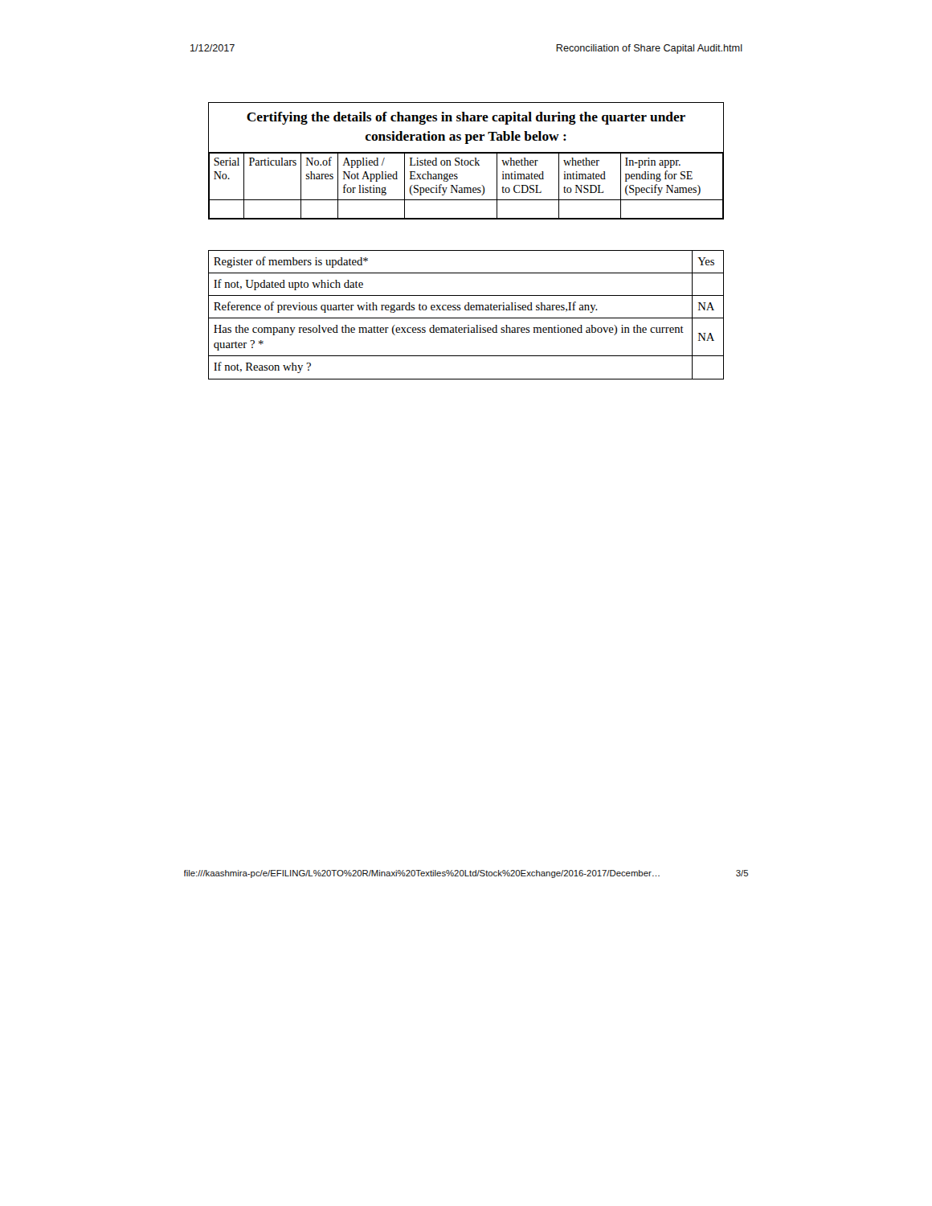1/12/2017
Reconciliation of Share Capital Audit.html
| Certifying the details of changes in share capital during the quarter under consideration as per Table below : |
| / Serial No. / Particulars / No.of shares / Applied / Not Applied for listing / Listed on Stock Exchanges (Specify Names) / whether intimated to CDSL / whether intimated to NSDL / In-prin appr. pending for SE (Specify Names) / / --- / --- / --- / --- / --- / --- / --- / --- / |
| Register of members is updated* | Yes |
| If not, Updated upto which date | |
| Reference of previous quarter with regards to excess dematerialised shares,If any. | NA |
| Has the company resolved the matter (excess dematerialised shares mentioned above) in the current quarter ? * | NA |
| If not, Reason why ? | |
file:///kaashmira-pc/e/EFILING/L%20TO%20R/Minaxi%20Textiles%20Ltd/Stock%20Exchange/2016-2017/December%202016/Reconciliation/Reconciliation%20…
3/5